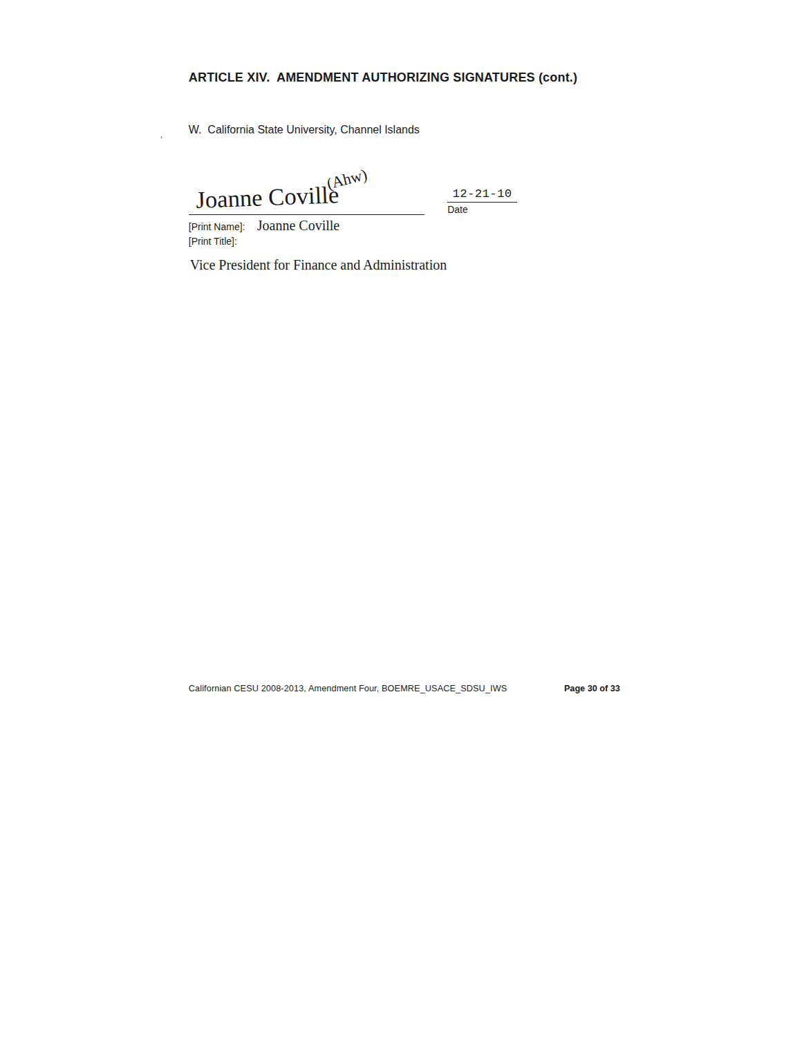,
ARTICLE XIV. AMENDMENT AUTHORIZING SIGNATURES (cont.)
W. California State University, Channel Islands
Joanne Coville(Ahw)
12-21-10
Date
[Print Name]: Joanne Coville
[Print Title]:
Vice President for Finance and Administration
Californian CESU 2008-2013, Amendment Four, BOEMRE_USACE_SDSU_IWS Page 30 of 33